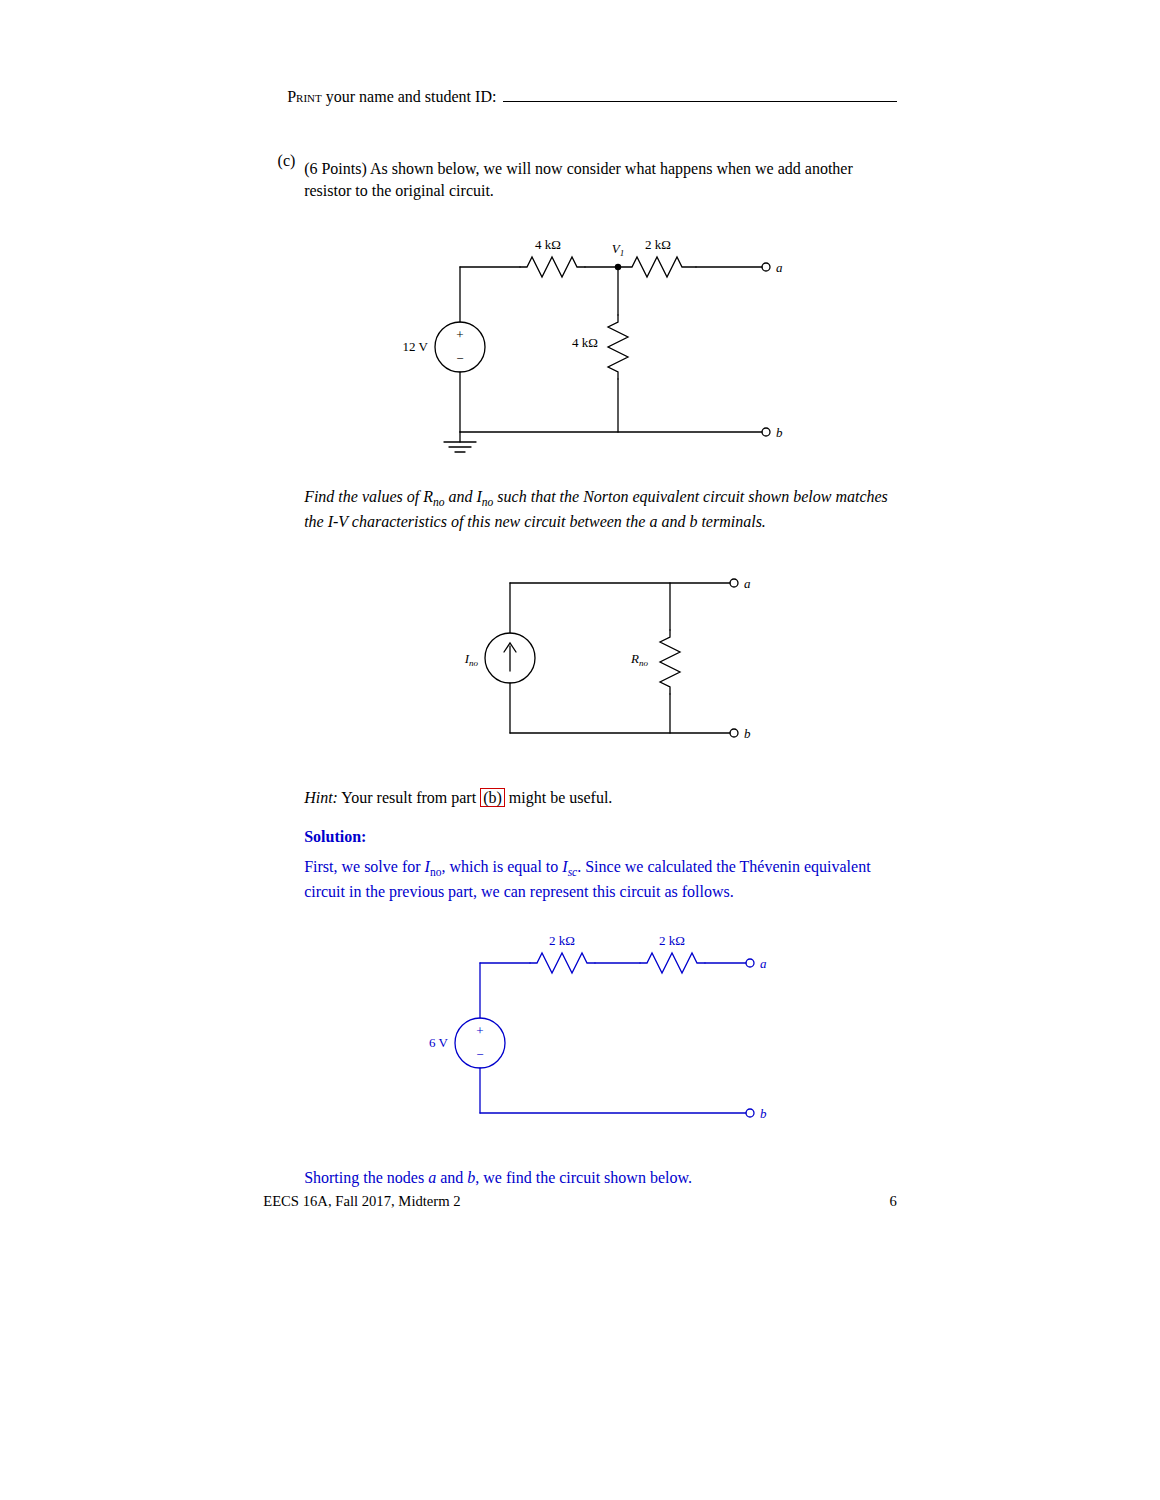Print your name and student ID:
(c)
(6 Points) As shown below, we will now consider what happens when we add another resistor to the original circuit.
+ − 12 V 4 kΩ 2 kΩ 4 kΩ V1 a b
Find the values of Rno and Ino such that the Norton equivalent circuit shown below matches the I-V characteristics of this new circuit between the a and b terminals.
Ino Rno a b
Hint: Your result from part (b) might be useful.
Solution:
First, we solve for Ino, which is equal to Isc. Since we calculated the Thévenin equivalent circuit in the previous part, we can represent this circuit as follows.
+ − 6 V 2 kΩ 2 kΩ a b
Shorting the nodes a and b, we find the circuit shown below.
EECS 16A, Fall 2017, Midterm 2 6